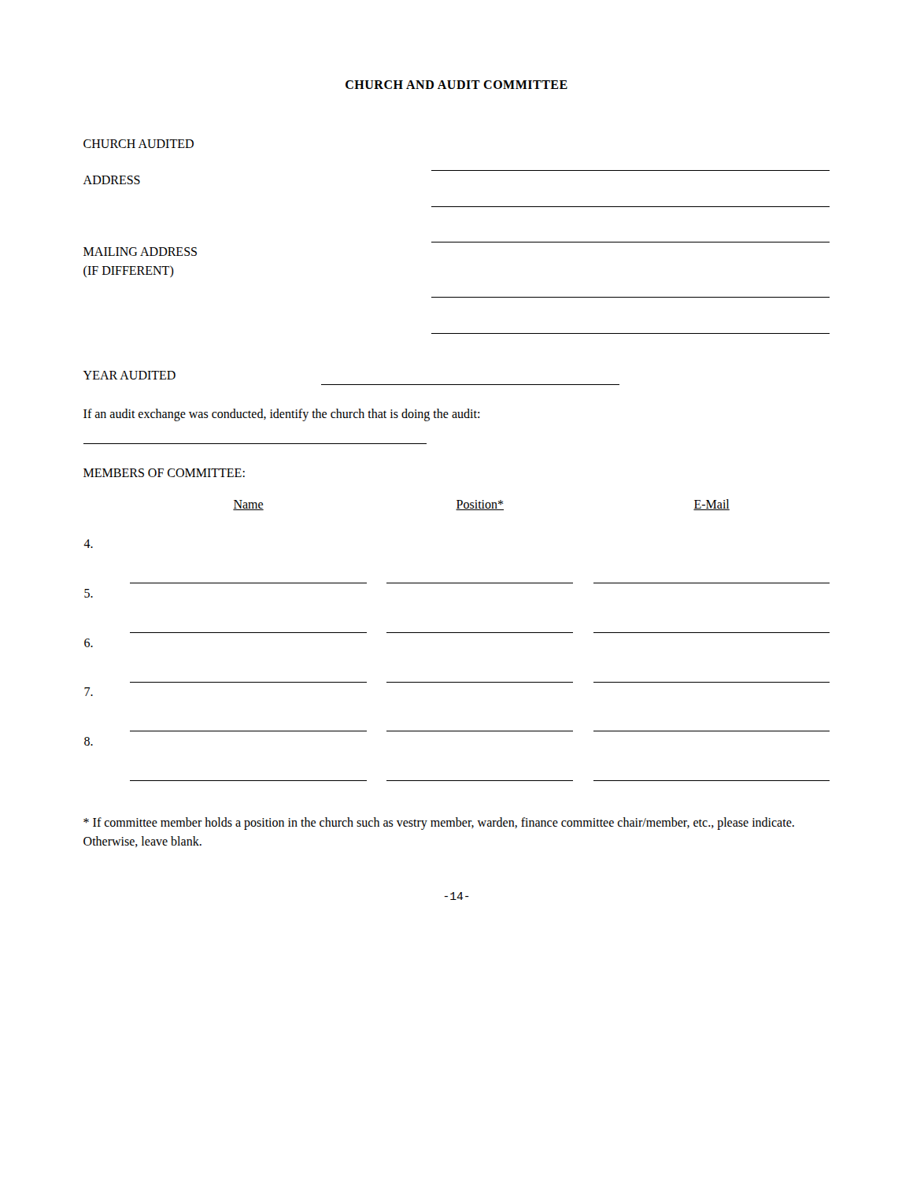CHURCH AND AUDIT COMMITTEE
| CHURCH AUDITED | | |
| ADDRESS | | |
| MAILING ADDRESS (IF DIFFERENT) | | |
| YEAR AUDITED | | |
If an audit exchange was conducted, identify the church that is doing the audit:
MEMBERS OF COMMITTEE:
| | Name | | Position* | | E-Mail |
| --- | --- | --- | --- | --- | --- |
| 4. | | | | | |
| 5. | | | | | |
| 6. | | | | | |
| 7. | | | | | |
| 8. | | | | | |
* If committee member holds a position in the church such as vestry member, warden, finance committee chair/member, etc., please indicate. Otherwise, leave blank.
-14-